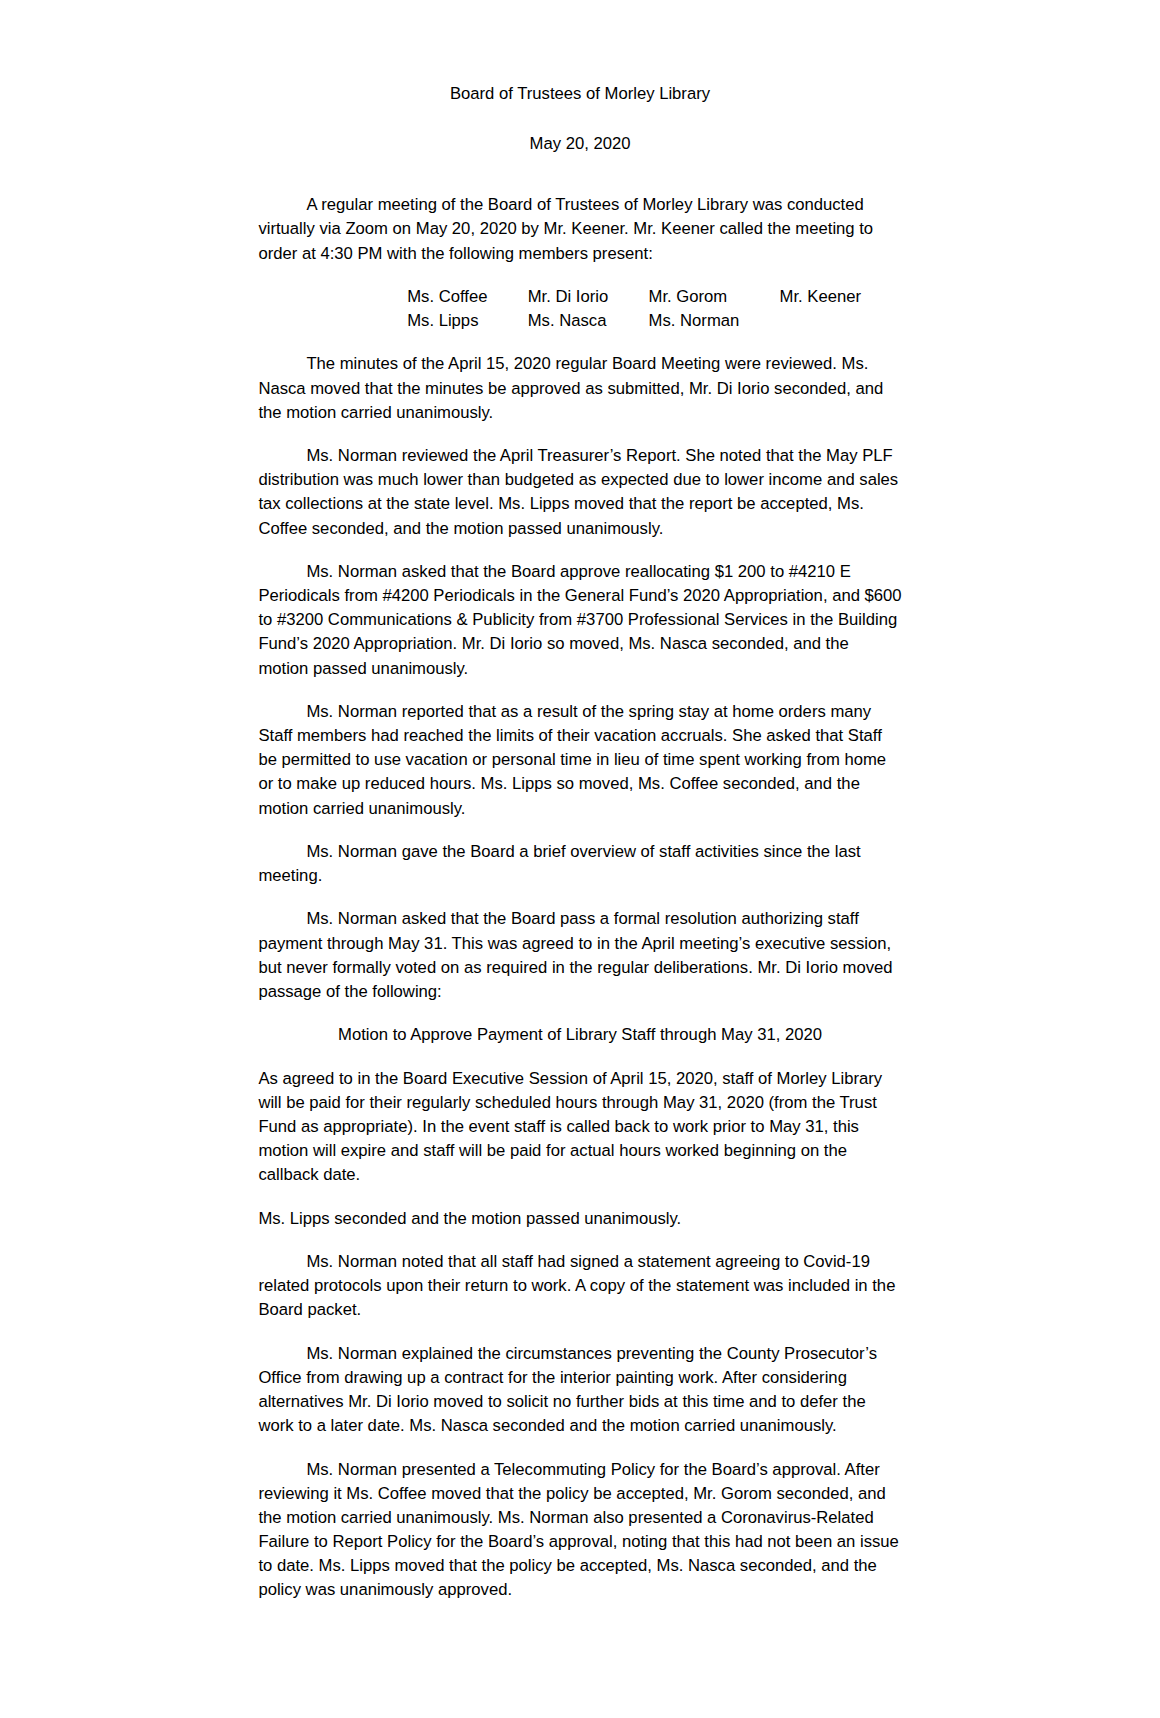Board of Trustees of Morley Library
May 20, 2020
A regular meeting of the Board of Trustees of Morley Library was conducted virtually via Zoom on May 20, 2020 by Mr. Keener. Mr. Keener called the meeting to order at 4:30 PM with the following members present:
| Ms. Coffee | Mr. Di Iorio | Mr. Gorom | Mr. Keener |
| Ms. Lipps | Ms. Nasca | Ms. Norman | |
The minutes of the April 15, 2020 regular Board Meeting were reviewed. Ms. Nasca moved that the minutes be approved as submitted, Mr. Di Iorio seconded, and the motion carried unanimously.
Ms. Norman reviewed the April Treasurer’s Report. She noted that the May PLF distribution was much lower than budgeted as expected due to lower income and sales tax collections at the state level. Ms. Lipps moved that the report be accepted, Ms. Coffee seconded, and the motion passed unanimously.
Ms. Norman asked that the Board approve reallocating $1 200 to #4210 E Periodicals from #4200 Periodicals in the General Fund’s 2020 Appropriation, and $600 to #3200 Communications & Publicity from #3700 Professional Services in the Building Fund’s 2020 Appropriation. Mr. Di Iorio so moved, Ms. Nasca seconded, and the motion passed unanimously.
Ms. Norman reported that as a result of the spring stay at home orders many Staff members had reached the limits of their vacation accruals. She asked that Staff be permitted to use vacation or personal time in lieu of time spent working from home or to make up reduced hours. Ms. Lipps so moved, Ms. Coffee seconded, and the motion carried unanimously.
Ms. Norman gave the Board a brief overview of staff activities since the last meeting.
Ms. Norman asked that the Board pass a formal resolution authorizing staff payment through May 31. This was agreed to in the April meeting’s executive session, but never formally voted on as required in the regular deliberations. Mr. Di Iorio moved passage of the following:
Motion to Approve Payment of Library Staff through May 31, 2020
As agreed to in the Board Executive Session of April 15, 2020, staff of Morley Library will be paid for their regularly scheduled hours through May 31, 2020 (from the Trust Fund as appropriate). In the event staff is called back to work prior to May 31, this motion will expire and staff will be paid for actual hours worked beginning on the callback date.
Ms. Lipps seconded and the motion passed unanimously.
Ms. Norman noted that all staff had signed a statement agreeing to Covid-19 related protocols upon their return to work. A copy of the statement was included in the Board packet.
Ms. Norman explained the circumstances preventing the County Prosecutor’s Office from drawing up a contract for the interior painting work. After considering alternatives Mr. Di Iorio moved to solicit no further bids at this time and to defer the work to a later date. Ms. Nasca seconded and the motion carried unanimously.
Ms. Norman presented a Telecommuting Policy for the Board’s approval. After reviewing it Ms. Coffee moved that the policy be accepted, Mr. Gorom seconded, and the motion carried unanimously. Ms. Norman also presented a Coronavirus-Related Failure to Report Policy for the Board’s approval, noting that this had not been an issue to date. Ms. Lipps moved that the policy be accepted, Ms. Nasca seconded, and the policy was unanimously approved.